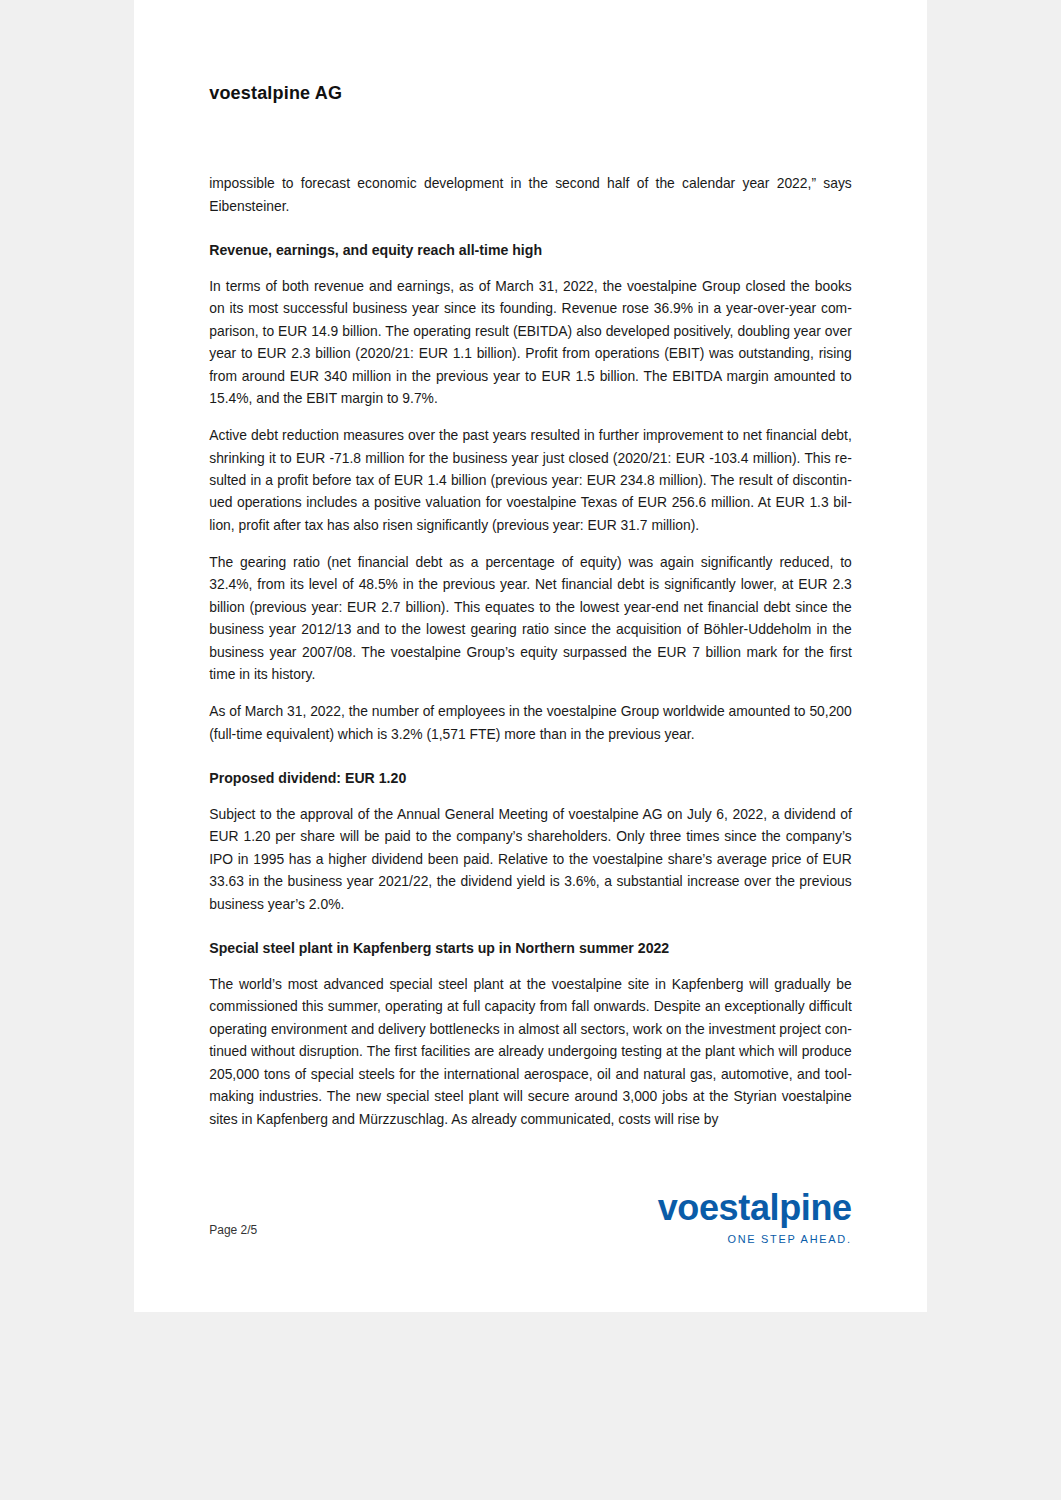voestalpine AG
impossible to forecast economic development in the second half of the calendar year 2022,” says Eibensteiner.
Revenue, earnings, and equity reach all-time high
In terms of both revenue and earnings, as of March 31, 2022, the voestalpine Group closed the books on its most successful business year since its founding. Revenue rose 36.9% in a year-over-year comparison, to EUR 14.9 billion. The operating result (EBITDA) also developed positively, doubling year over year to EUR 2.3 billion (2020/21: EUR 1.1 billion). Profit from operations (EBIT) was outstanding, rising from around EUR 340 million in the previous year to EUR 1.5 billion. The EBITDA margin amounted to 15.4%, and the EBIT margin to 9.7%.
Active debt reduction measures over the past years resulted in further improvement to net financial debt, shrinking it to EUR -71.8 million for the business year just closed (2020/21: EUR -103.4 million). This resulted in a profit before tax of EUR 1.4 billion (previous year: EUR 234.8 million). The result of discontinued operations includes a positive valuation for voestalpine Texas of EUR 256.6 million. At EUR 1.3 billion, profit after tax has also risen significantly (previous year: EUR 31.7 million).
The gearing ratio (net financial debt as a percentage of equity) was again significantly reduced, to 32.4%, from its level of 48.5% in the previous year. Net financial debt is significantly lower, at EUR 2.3 billion (previous year: EUR 2.7 billion). This equates to the lowest year-end net financial debt since the business year 2012/13 and to the lowest gearing ratio since the acquisition of Böhler-Uddeholm in the business year 2007/08. The voestalpine Group’s equity surpassed the EUR 7 billion mark for the first time in its history.
As of March 31, 2022, the number of employees in the voestalpine Group worldwide amounted to 50,200 (full-time equivalent) which is 3.2% (1,571 FTE) more than in the previous year.
Proposed dividend: EUR 1.20
Subject to the approval of the Annual General Meeting of voestalpine AG on July 6, 2022, a dividend of EUR 1.20 per share will be paid to the company’s shareholders. Only three times since the company’s IPO in 1995 has a higher dividend been paid. Relative to the voestalpine share’s average price of EUR 33.63 in the business year 2021/22, the dividend yield is 3.6%, a substantial increase over the previous business year’s 2.0%.
Special steel plant in Kapfenberg starts up in Northern summer 2022
The world’s most advanced special steel plant at the voestalpine site in Kapfenberg will gradually be commissioned this summer, operating at full capacity from fall onwards. Despite an exceptionally difficult operating environment and delivery bottlenecks in almost all sectors, work on the investment project continued without disruption. The first facilities are already undergoing testing at the plant which will produce 205,000 tons of special steels for the international aerospace, oil and natural gas, automotive, and toolmaking industries. The new special steel plant will secure around 3,000 jobs at the Styrian voestalpine sites in Kapfenberg and Mürzzuschlag. As already communicated, costs will rise by
Page 2/5
voestalpine
One step ahead.